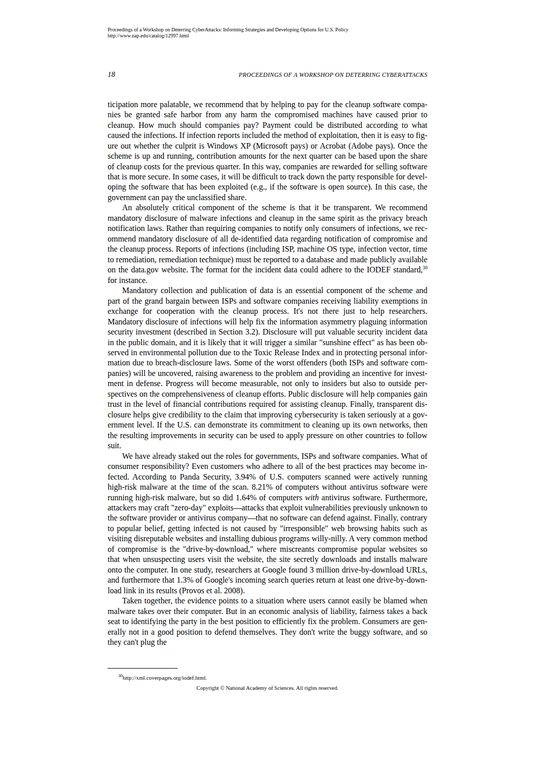Proceedings of a Workshop on Deterring CyberAttacks: Informing Strategies and Developing Options for U.S. Policy http://www.nap.edu/catalog/12997.html
18 PROCEEDINGS OF A WORKSHOP ON DETERRING CYBERATTACKS
ticipation more palatable, we recommend that by helping to pay for the cleanup software companies be granted safe harbor from any harm the compromised machines have caused prior to cleanup. How much should companies pay? Payment could be distributed according to what caused the infections. If infection reports included the method of exploitation, then it is easy to figure out whether the culprit is Windows XP (Microsoft pays) or Acrobat (Adobe pays). Once the scheme is up and running, contribution amounts for the next quarter can be based upon the share of cleanup costs for the previous quarter. In this way, companies are rewarded for selling software that is more secure. In some cases, it will be difficult to track down the party responsible for developing the software that has been exploited (e.g., if the software is open source). In this case, the government can pay the unclassified share.
An absolutely critical component of the scheme is that it be transparent. We recommend mandatory disclosure of malware infections and cleanup in the same spirit as the privacy breach notification laws. Rather than requiring companies to notify only consumers of infections, we recommend mandatory disclosure of all de-identified data regarding notification of compromise and the cleanup process. Reports of infections (including ISP, machine OS type, infection vector, time to remediation, remediation technique) must be reported to a database and made publicly available on the data.gov website. The format for the incident data could adhere to the IODEF standard,30 for instance.
Mandatory collection and publication of data is an essential component of the scheme and part of the grand bargain between ISPs and software companies receiving liability exemptions in exchange for cooperation with the cleanup process. It's not there just to help researchers. Mandatory disclosure of infections will help fix the information asymmetry plaguing information security investment (described in Section 3.2). Disclosure will put valuable security incident data in the public domain, and it is likely that it will trigger a similar "sunshine effect" as has been observed in environmental pollution due to the Toxic Release Index and in protecting personal information due to breach-disclosure laws. Some of the worst offenders (both ISPs and software companies) will be uncovered, raising awareness to the problem and providing an incentive for investment in defense. Progress will become measurable, not only to insiders but also to outside perspectives on the comprehensiveness of cleanup efforts. Public disclosure will help companies gain trust in the level of financial contributions required for assisting cleanup. Finally, transparent disclosure helps give credibility to the claim that improving cybersecurity is taken seriously at a government level. If the U.S. can demonstrate its commitment to cleaning up its own networks, then the resulting improvements in security can be used to apply pressure on other countries to follow suit.
We have already staked out the roles for governments, ISPs and software companies. What of consumer responsibility? Even customers who adhere to all of the best practices may become infected. According to Panda Security, 3.94% of U.S. computers scanned were actively running high-risk malware at the time of the scan. 8.21% of computers without antivirus software were running high-risk malware, but so did 1.64% of computers with antivirus software. Furthermore, attackers may craft "zero-day" exploits—attacks that exploit vulnerabilities previously unknown to the software provider or antivirus company—that no software can defend against. Finally, contrary to popular belief, getting infected is not caused by "irresponsible" web browsing habits such as visiting disreputable websites and installing dubious programs willy-nilly. A very common method of compromise is the "drive-by-download," where miscreants compromise popular websites so that when unsuspecting users visit the website, the site secretly downloads and installs malware onto the computer. In one study, researchers at Google found 3 million drive-by-download URLs, and furthermore that 1.3% of Google's incoming search queries return at least one drive-by-download link in its results (Provos et al. 2008).
Taken together, the evidence points to a situation where users cannot easily be blamed when malware takes over their computer. But in an economic analysis of liability, fairness takes a back seat to identifying the party in the best position to efficiently fix the problem. Consumers are generally not in a good position to defend themselves. They don't write the buggy software, and so they can't plug the
30http://xml.coverpages.org/iodef.html.
Copyright © National Academy of Sciences. All rights reserved.